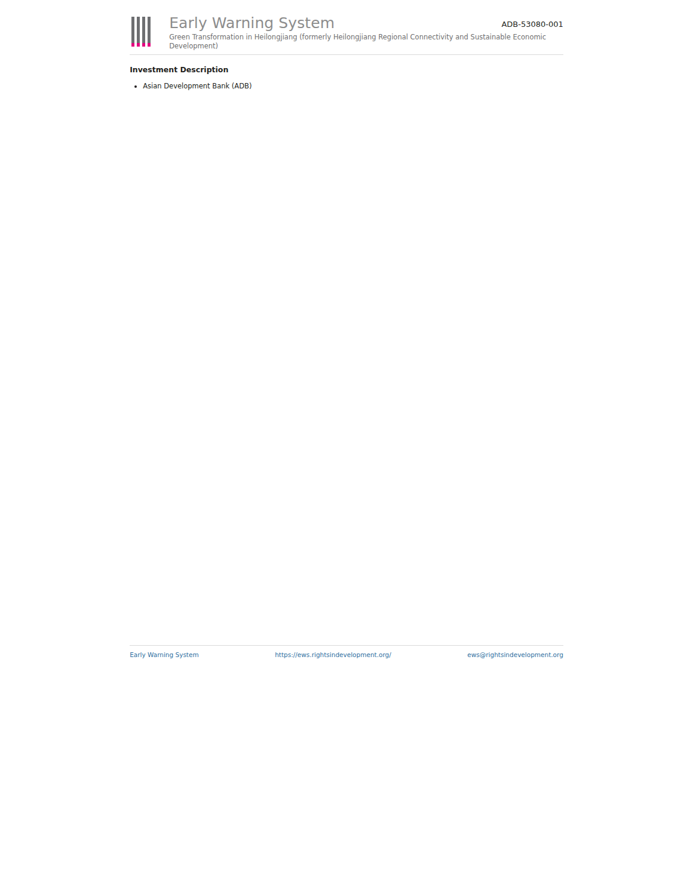Early Warning System
Green Transformation in Heilongjiang (formerly Heilongjiang Regional Connectivity and Sustainable Economic Development)
ADB-53080-001
Investment Description
Asian Development Bank (ADB)
Early Warning System
https://ews.rightsindevelopment.org/
ews@rightsindevelopment.org